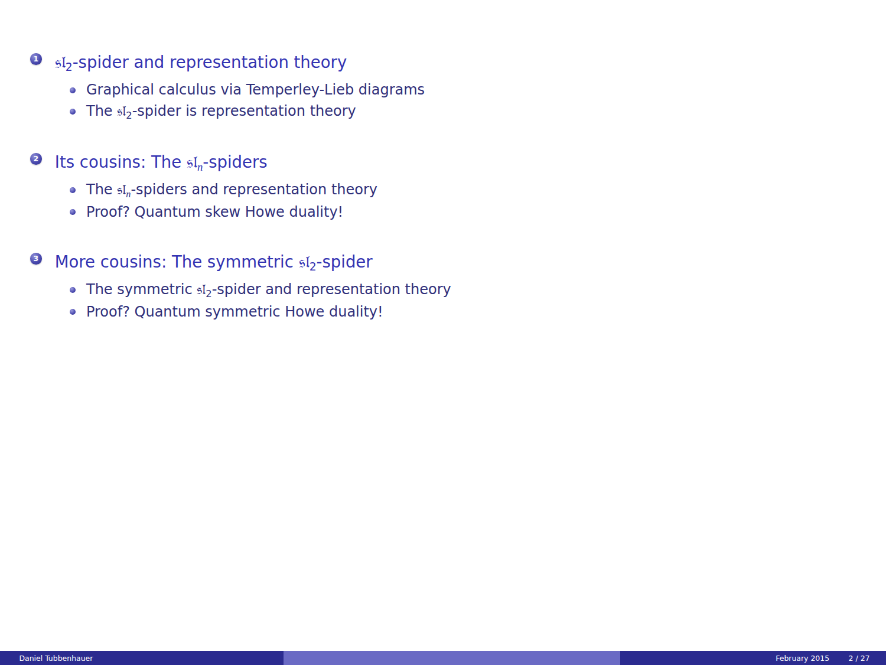1
𝔰𝔩2-spider and representation theory
Graphical calculus via Temperley-Lieb diagrams
The 𝔰𝔩2-spider is representation theory
2
Its cousins: The 𝔰𝔩n-spiders
The 𝔰𝔩n-spiders and representation theory
Proof? Quantum skew Howe duality!
3
More cousins: The symmetric 𝔰𝔩2-spider
The symmetric 𝔰𝔩2-spider and representation theory
Proof? Quantum symmetric Howe duality!
Daniel Tubbenhauer
February 20152 / 27